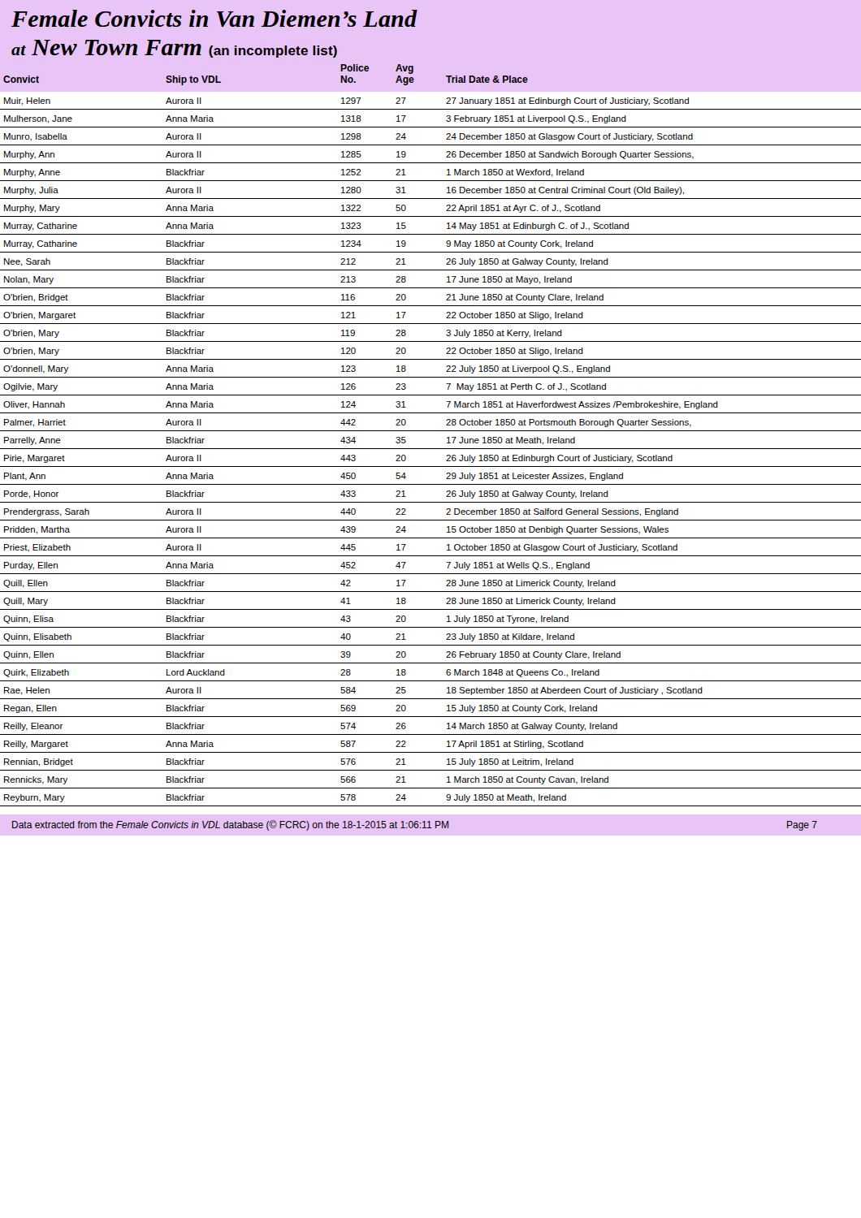Female Convicts in Van Diemen’s Land
at New Town Farm (an incomplete list)
| Convict | Ship to VDL | Police No. | Avg Age | Trial Date & Place |
| --- | --- | --- | --- | --- |
| Muir, Helen | Aurora II | 1297 | 27 | 27 January 1851 at Edinburgh Court of Justiciary, Scotland |
| Mulherson, Jane | Anna Maria | 1318 | 17 | 3 February 1851 at Liverpool Q.S., England |
| Munro, Isabella | Aurora II | 1298 | 24 | 24 December 1850 at Glasgow Court of Justiciary, Scotland |
| Murphy, Ann | Aurora II | 1285 | 19 | 26 December 1850 at Sandwich Borough Quarter Sessions, |
| Murphy, Anne | Blackfriar | 1252 | 21 | 1 March 1850 at Wexford, Ireland |
| Murphy, Julia | Aurora II | 1280 | 31 | 16 December 1850 at Central Criminal Court (Old Bailey), |
| Murphy, Mary | Anna Maria | 1322 | 50 | 22 April 1851 at Ayr C. of J., Scotland |
| Murray, Catharine | Anna Maria | 1323 | 15 | 14 May 1851 at Edinburgh C. of J., Scotland |
| Murray, Catharine | Blackfriar | 1234 | 19 | 9 May 1850 at County Cork, Ireland |
| Nee, Sarah | Blackfriar | 212 | 21 | 26 July 1850 at Galway County, Ireland |
| Nolan, Mary | Blackfriar | 213 | 28 | 17 June 1850 at Mayo, Ireland |
| O'brien, Bridget | Blackfriar | 116 | 20 | 21 June 1850 at County Clare, Ireland |
| O'brien, Margaret | Blackfriar | 121 | 17 | 22 October 1850 at Sligo, Ireland |
| O'brien, Mary | Blackfriar | 119 | 28 | 3 July 1850 at Kerry, Ireland |
| O'brien, Mary | Blackfriar | 120 | 20 | 22 October 1850 at Sligo, Ireland |
| O'donnell, Mary | Anna Maria | 123 | 18 | 22 July 1850 at Liverpool Q.S., England |
| Ogilvie, Mary | Anna Maria | 126 | 23 | 7 May 1851 at Perth C. of J., Scotland |
| Oliver, Hannah | Anna Maria | 124 | 31 | 7 March 1851 at Haverfordwest Assizes /Pembrokeshire, England |
| Palmer, Harriet | Aurora II | 442 | 20 | 28 October 1850 at Portsmouth Borough Quarter Sessions, |
| Parrelly, Anne | Blackfriar | 434 | 35 | 17 June 1850 at Meath, Ireland |
| Pirie, Margaret | Aurora II | 443 | 20 | 26 July 1850 at Edinburgh Court of Justiciary, Scotland |
| Plant, Ann | Anna Maria | 450 | 54 | 29 July 1851 at Leicester Assizes, England |
| Porde, Honor | Blackfriar | 433 | 21 | 26 July 1850 at Galway County, Ireland |
| Prendergrass, Sarah | Aurora II | 440 | 22 | 2 December 1850 at Salford General Sessions, England |
| Pridden, Martha | Aurora II | 439 | 24 | 15 October 1850 at Denbigh Quarter Sessions, Wales |
| Priest, Elizabeth | Aurora II | 445 | 17 | 1 October 1850 at Glasgow Court of Justiciary, Scotland |
| Purday, Ellen | Anna Maria | 452 | 47 | 7 July 1851 at Wells Q.S., England |
| Quill, Ellen | Blackfriar | 42 | 17 | 28 June 1850 at Limerick County, Ireland |
| Quill, Mary | Blackfriar | 41 | 18 | 28 June 1850 at Limerick County, Ireland |
| Quinn, Elisa | Blackfriar | 43 | 20 | 1 July 1850 at Tyrone, Ireland |
| Quinn, Elisabeth | Blackfriar | 40 | 21 | 23 July 1850 at Kildare, Ireland |
| Quinn, Ellen | Blackfriar | 39 | 20 | 26 February 1850 at County Clare, Ireland |
| Quirk, Elizabeth | Lord Auckland | 28 | 18 | 6 March 1848 at Queens Co., Ireland |
| Rae, Helen | Aurora II | 584 | 25 | 18 September 1850 at Aberdeen Court of Justiciary , Scotland |
| Regan, Ellen | Blackfriar | 569 | 20 | 15 July 1850 at County Cork, Ireland |
| Reilly, Eleanor | Blackfriar | 574 | 26 | 14 March 1850 at Galway County, Ireland |
| Reilly, Margaret | Anna Maria | 587 | 22 | 17 April 1851 at Stirling, Scotland |
| Rennian, Bridget | Blackfriar | 576 | 21 | 15 July 1850 at Leitrim, Ireland |
| Rennicks, Mary | Blackfriar | 566 | 21 | 1 March 1850 at County Cavan, Ireland |
| Reyburn, Mary | Blackfriar | 578 | 24 | 9 July 1850 at Meath, Ireland |
Data extracted from the Female Convicts in VDL database (© FCRC) on the 18-1-2015 at 1:06:11 PM
Page 7